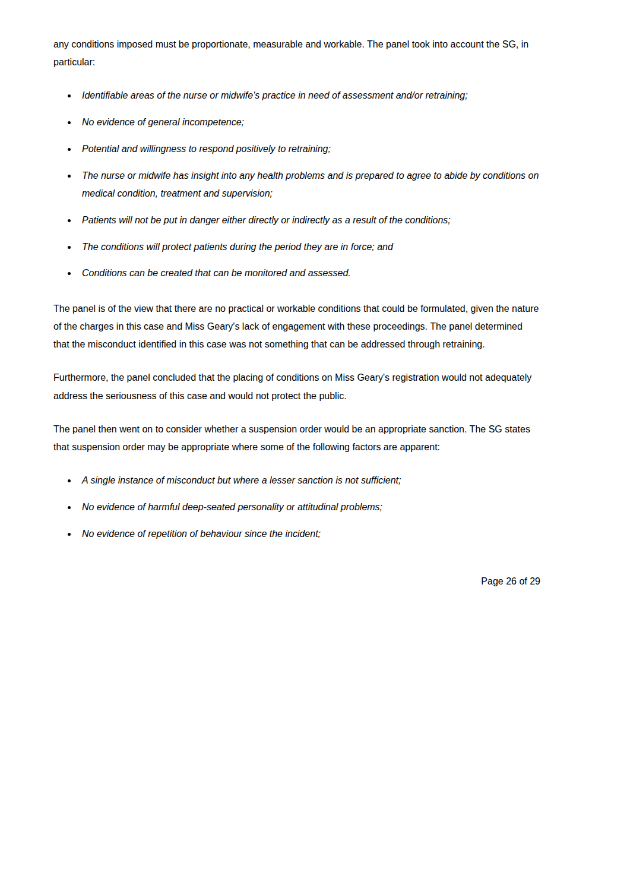any conditions imposed must be proportionate, measurable and workable. The panel took into account the SG, in particular:
Identifiable areas of the nurse or midwife's practice in need of assessment and/or retraining;
No evidence of general incompetence;
Potential and willingness to respond positively to retraining;
The nurse or midwife has insight into any health problems and is prepared to agree to abide by conditions on medical condition, treatment and supervision;
Patients will not be put in danger either directly or indirectly as a result of the conditions;
The conditions will protect patients during the period they are in force; and
Conditions can be created that can be monitored and assessed.
The panel is of the view that there are no practical or workable conditions that could be formulated, given the nature of the charges in this case and Miss Geary's lack of engagement with these proceedings. The panel determined that the misconduct identified in this case was not something that can be addressed through retraining.
Furthermore, the panel concluded that the placing of conditions on Miss Geary's registration would not adequately address the seriousness of this case and would not protect the public.
The panel then went on to consider whether a suspension order would be an appropriate sanction. The SG states that suspension order may be appropriate where some of the following factors are apparent:
A single instance of misconduct but where a lesser sanction is not sufficient;
No evidence of harmful deep-seated personality or attitudinal problems;
No evidence of repetition of behaviour since the incident;
Page 26 of 29